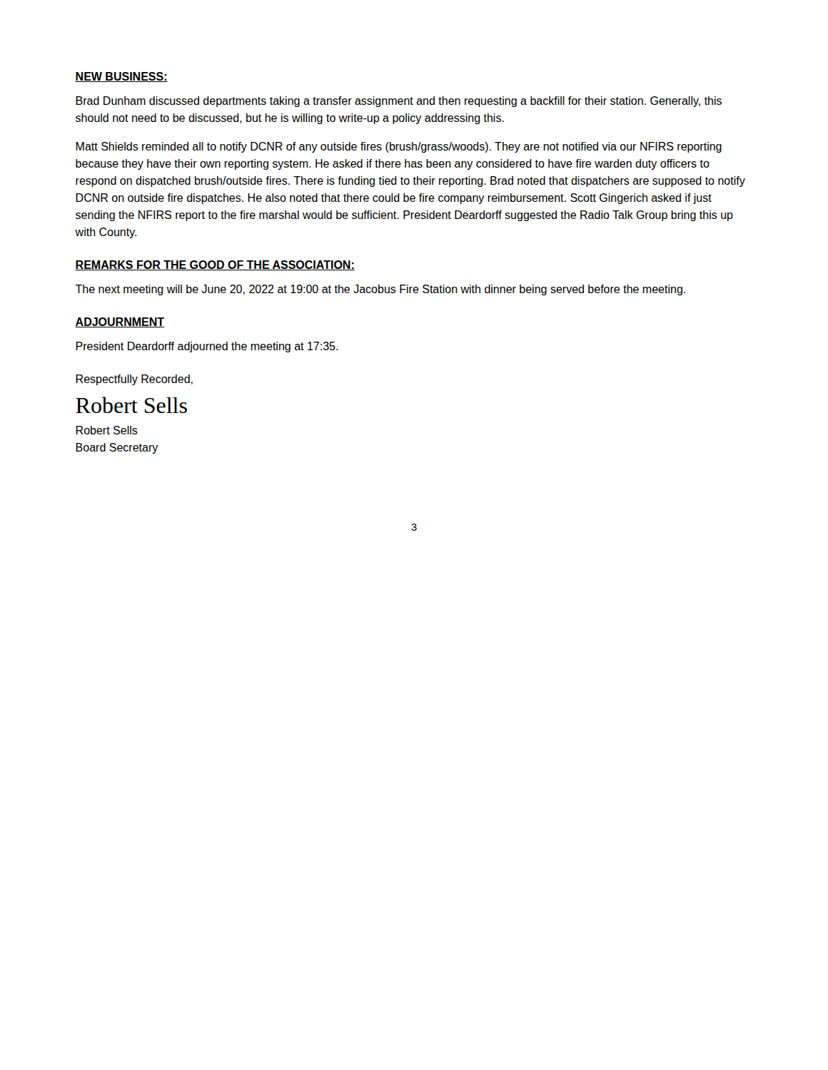NEW BUSINESS:
Brad Dunham discussed departments taking a transfer assignment and then requesting a backfill for their station. Generally, this should not need to be discussed, but he is willing to write-up a policy addressing this.
Matt Shields reminded all to notify DCNR of any outside fires (brush/grass/woods). They are not notified via our NFIRS reporting because they have their own reporting system. He asked if there has been any considered to have fire warden duty officers to respond on dispatched brush/outside fires. There is funding tied to their reporting. Brad noted that dispatchers are supposed to notify DCNR on outside fire dispatches. He also noted that there could be fire company reimbursement. Scott Gingerich asked if just sending the NFIRS report to the fire marshal would be sufficient. President Deardorff suggested the Radio Talk Group bring this up with County.
REMARKS FOR THE GOOD OF THE ASSOCIATION:
The next meeting will be June 20, 2022 at 19:00 at the Jacobus Fire Station with dinner being served before the meeting.
ADJOURNMENT
President Deardorff adjourned the meeting at 17:35.
Respectfully Recorded,
Robert Sells
Robert Sells
Board Secretary
3